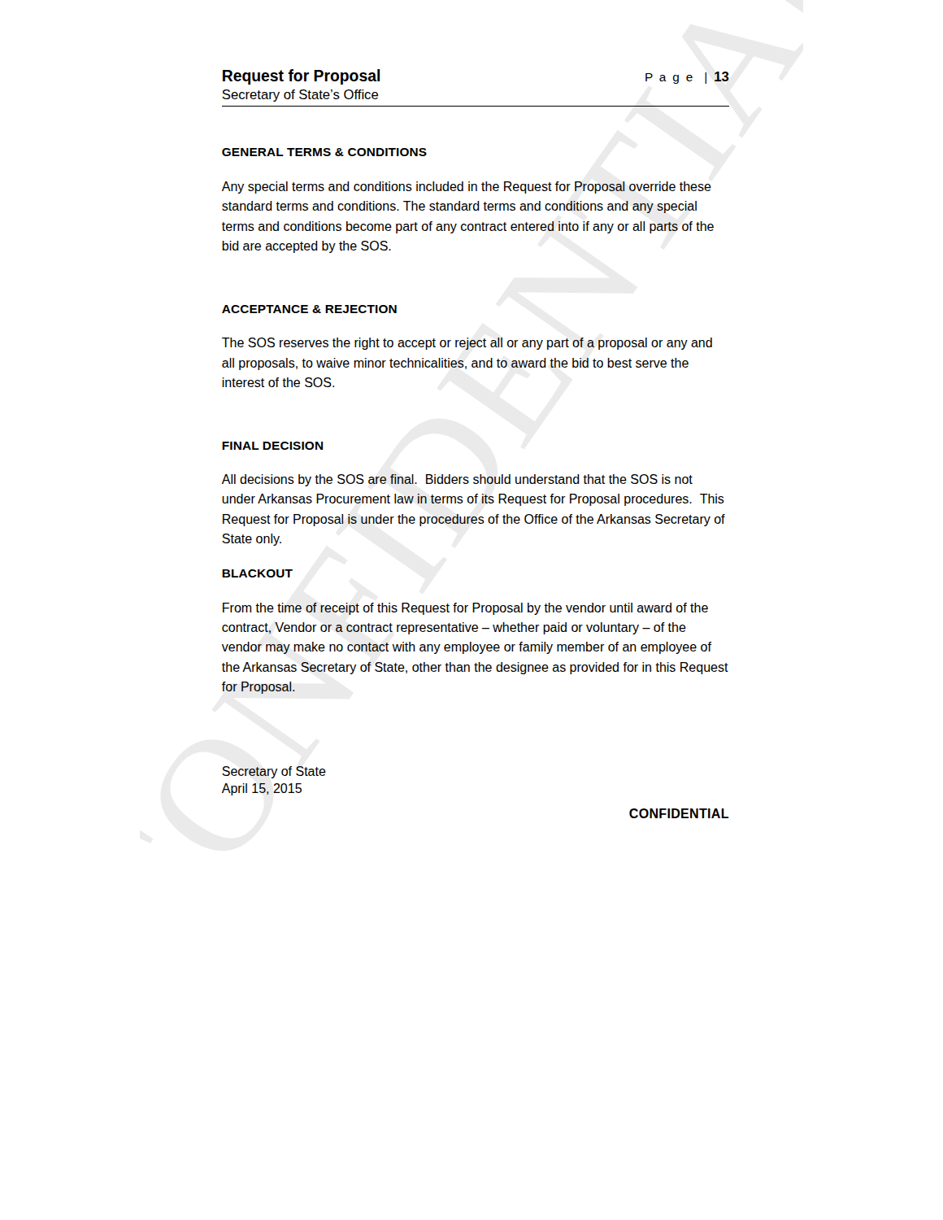CONFIDENTIAL
Request for Proposal
P a g e | 13
Secretary of State’s Office
GENERAL TERMS & CONDITIONS
Any special terms and conditions included in the Request for Proposal override these standard terms and conditions. The standard terms and conditions and any special terms and conditions become part of any contract entered into if any or all parts of the bid are accepted by the SOS.
ACCEPTANCE & REJECTION
The SOS reserves the right to accept or reject all or any part of a proposal or any and all proposals, to waive minor technicalities, and to award the bid to best serve the interest of the SOS.
FINAL DECISION
All decisions by the SOS are final. Bidders should understand that the SOS is not under Arkansas Procurement law in terms of its Request for Proposal procedures. This Request for Proposal is under the procedures of the Office of the Arkansas Secretary of State only.
BLACKOUT
From the time of receipt of this Request for Proposal by the vendor until award of the contract, Vendor or a contract representative – whether paid or voluntary – of the vendor may make no contact with any employee or family member of an employee of the Arkansas Secretary of State, other than the designee as provided for in this Request for Proposal.
Secretary of State
April 15, 2015
CONFIDENTIAL